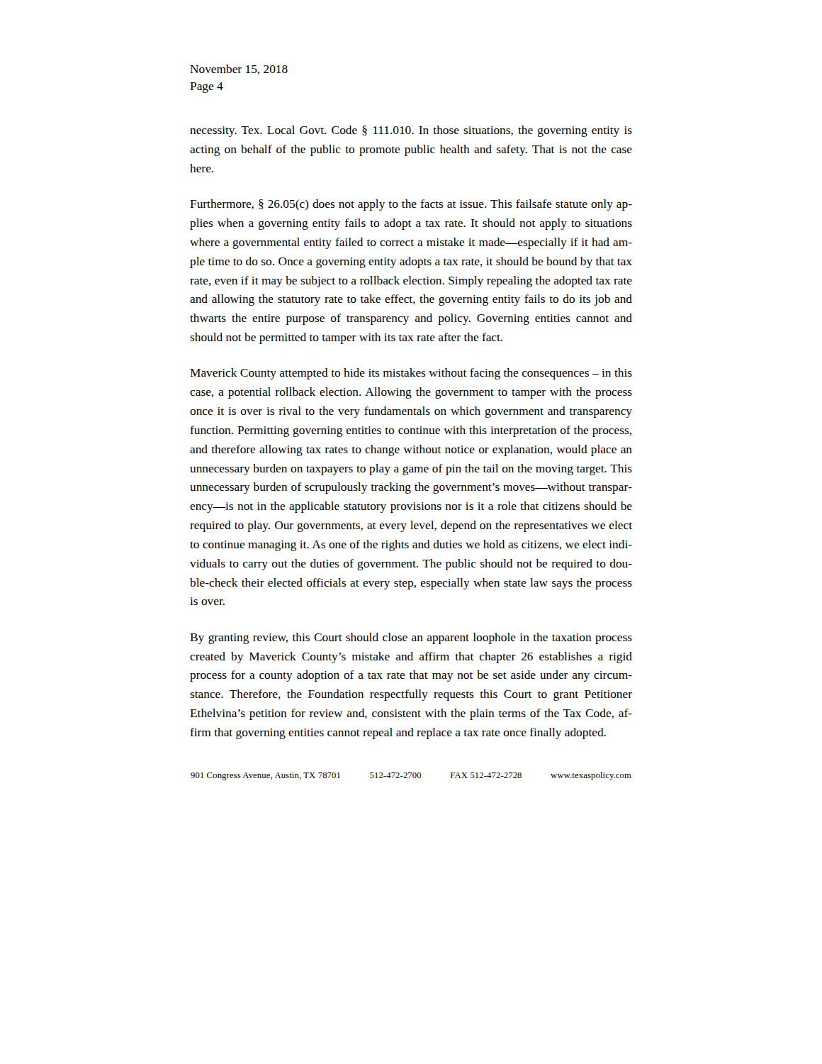November 15, 2018
Page 4
necessity. Tex. Local Govt. Code § 111.010. In those situations, the governing entity is acting on behalf of the public to promote public health and safety. That is not the case here.
Furthermore, § 26.05(c) does not apply to the facts at issue. This failsafe statute only applies when a governing entity fails to adopt a tax rate. It should not apply to situations where a governmental entity failed to correct a mistake it made—especially if it had ample time to do so. Once a governing entity adopts a tax rate, it should be bound by that tax rate, even if it may be subject to a rollback election. Simply repealing the adopted tax rate and allowing the statutory rate to take effect, the governing entity fails to do its job and thwarts the entire purpose of transparency and policy. Governing entities cannot and should not be permitted to tamper with its tax rate after the fact.
Maverick County attempted to hide its mistakes without facing the consequences – in this case, a potential rollback election. Allowing the government to tamper with the process once it is over is rival to the very fundamentals on which government and transparency function. Permitting governing entities to continue with this interpretation of the process, and therefore allowing tax rates to change without notice or explanation, would place an unnecessary burden on taxpayers to play a game of pin the tail on the moving target. This unnecessary burden of scrupulously tracking the government’s moves—without transparency—is not in the applicable statutory provisions nor is it a role that citizens should be required to play. Our governments, at every level, depend on the representatives we elect to continue managing it. As one of the rights and duties we hold as citizens, we elect individuals to carry out the duties of government. The public should not be required to double-check their elected officials at every step, especially when state law says the process is over.
By granting review, this Court should close an apparent loophole in the taxation process created by Maverick County’s mistake and affirm that chapter 26 establishes a rigid process for a county adoption of a tax rate that may not be set aside under any circumstance. Therefore, the Foundation respectfully requests this Court to grant Petitioner Ethelvina’s petition for review and, consistent with the plain terms of the Tax Code, affirm that governing entities cannot repeal and replace a tax rate once finally adopted.
901 Congress Avenue, Austin, TX 78701 512-472-2700 FAX 512-472-2728 www.texaspolicy.com